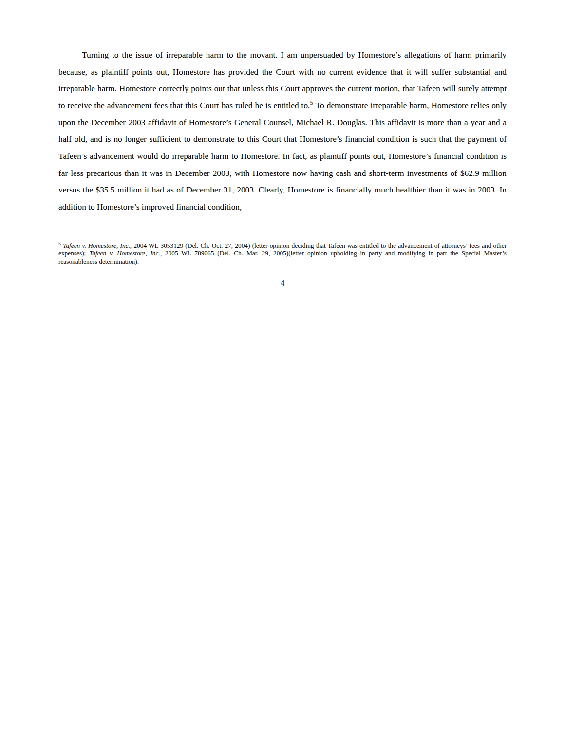Turning to the issue of irreparable harm to the movant, I am unpersuaded by Homestore’s allegations of harm primarily because, as plaintiff points out, Homestore has provided the Court with no current evidence that it will suffer substantial and irreparable harm. Homestore correctly points out that unless this Court approves the current motion, that Tafeen will surely attempt to receive the advancement fees that this Court has ruled he is entitled to.5 To demonstrate irreparable harm, Homestore relies only upon the December 2003 affidavit of Homestore’s General Counsel, Michael R. Douglas. This affidavit is more than a year and a half old, and is no longer sufficient to demonstrate to this Court that Homestore’s financial condition is such that the payment of Tafeen’s advancement would do irreparable harm to Homestore. In fact, as plaintiff points out, Homestore’s financial condition is far less precarious than it was in December 2003, with Homestore now having cash and short-term investments of $62.9 million versus the $35.5 million it had as of December 31, 2003. Clearly, Homestore is financially much healthier than it was in 2003. In addition to Homestore’s improved financial condition,
5 Tafeen v. Homestore, Inc., 2004 WL 3053129 (Del. Ch. Oct. 27, 2004) (letter opinion deciding that Tafeen was entitled to the advancement of attorneys’ fees and other expenses); Tafeen v. Homestore, Inc., 2005 WL 789065 (Del. Ch. Mar. 29, 2005)(letter opinion upholding in party and modifying in part the Special Master’s reasonableness determination).
4